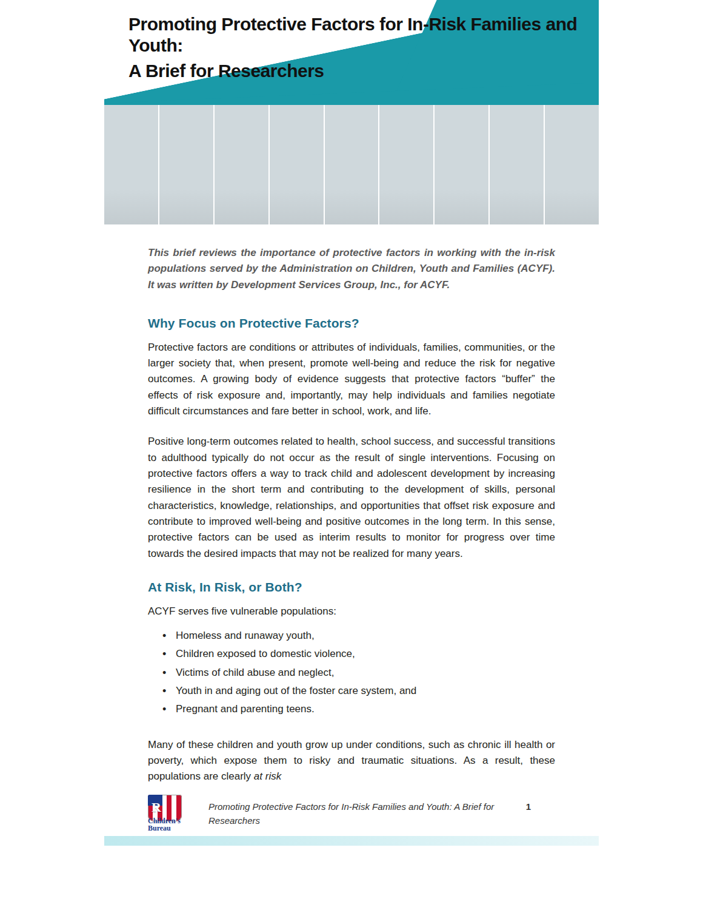Promoting Protective Factors for In-Risk Families and Youth: A Brief for Researchers
This brief reviews the importance of protective factors in working with the in-risk populations served by the Administration on Children, Youth and Families (ACYF). It was written by Development Services Group, Inc., for ACYF.
Why Focus on Protective Factors?
Protective factors are conditions or attributes of individuals, families, communities, or the larger society that, when present, promote well-being and reduce the risk for negative outcomes. A growing body of evidence suggests that protective factors “buffer” the effects of risk exposure and, importantly, may help individuals and families negotiate difficult circumstances and fare better in school, work, and life.
Positive long-term outcomes related to health, school success, and successful transitions to adulthood typically do not occur as the result of single interventions. Focusing on protective factors offers a way to track child and adolescent development by increasing resilience in the short term and contributing to the development of skills, personal characteristics, knowledge, relationships, and opportunities that offset risk exposure and contribute to improved well-being and positive outcomes in the long term. In this sense, protective factors can be used as interim results to monitor for progress over time towards the desired impacts that may not be realized for many years.
At Risk, In Risk, or Both?
ACYF serves five vulnerable populations:
Homeless and runaway youth,
Children exposed to domestic violence,
Victims of child abuse and neglect,
Youth in and aging out of the foster care system, and
Pregnant and parenting teens.
Many of these children and youth grow up under conditions, such as chronic ill health or poverty, which expose them to risky and traumatic situations. As a result, these populations are clearly at risk
R
Children's
Bureau
Promoting Protective Factors for In-Risk Families and Youth: A Brief for Researchers 1